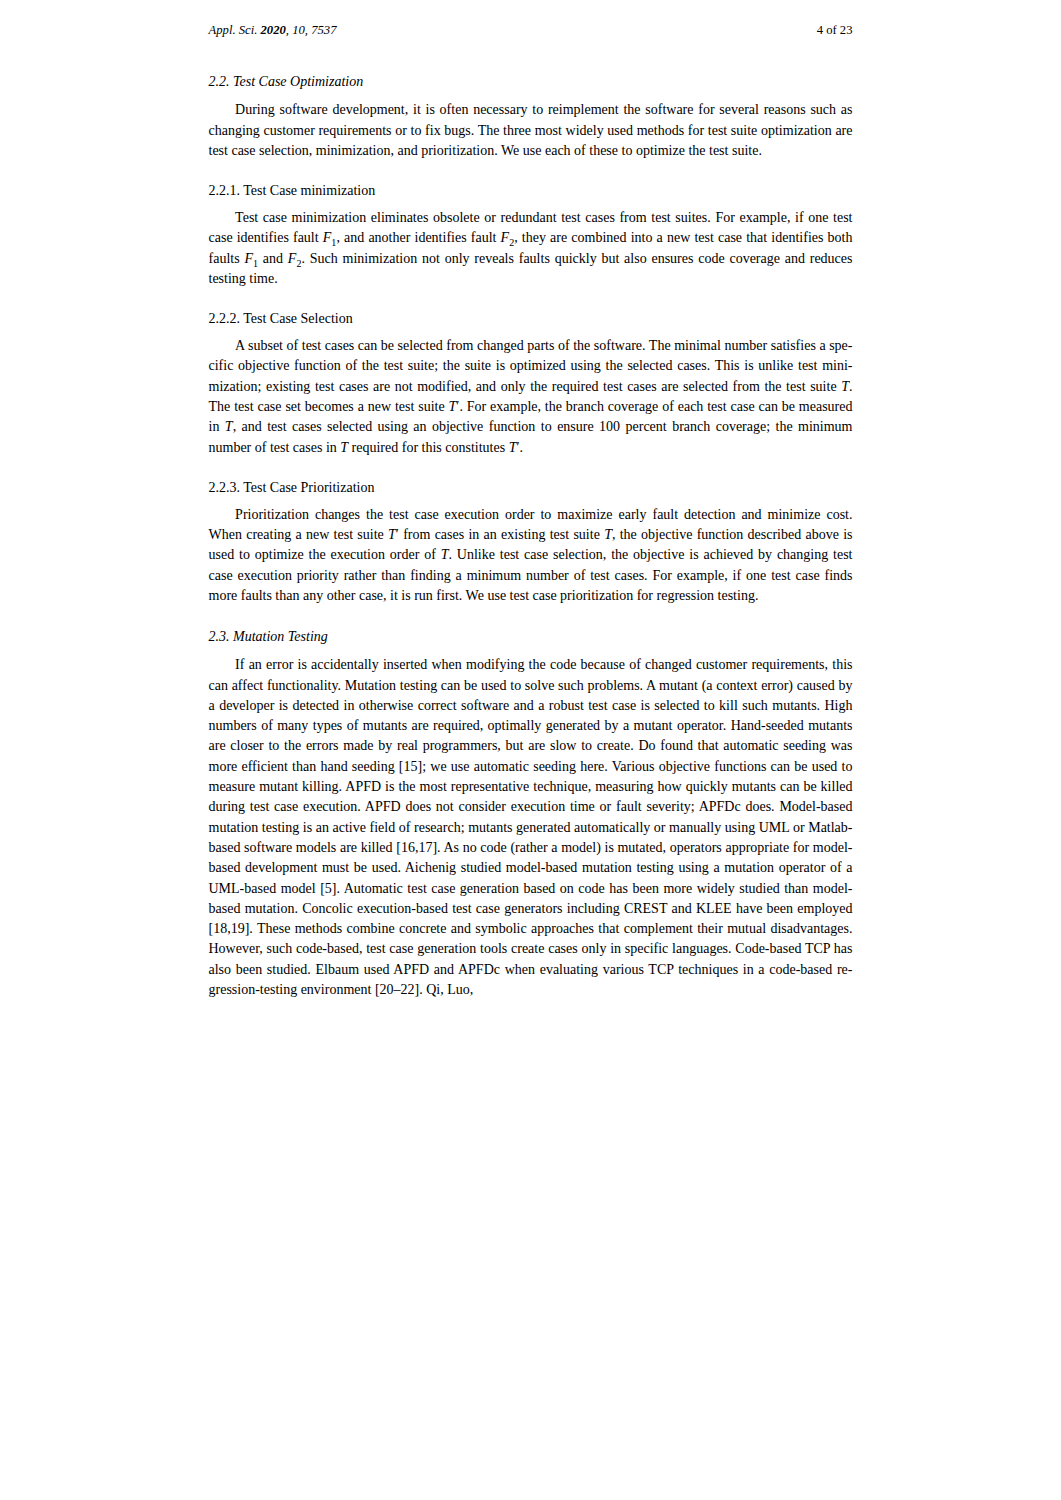Appl. Sci. 2020, 10, 7537 4 of 23
2.2. Test Case Optimization
During software development, it is often necessary to reimplement the software for several reasons such as changing customer requirements or to fix bugs. The three most widely used methods for test suite optimization are test case selection, minimization, and prioritization. We use each of these to optimize the test suite.
2.2.1. Test Case minimization
Test case minimization eliminates obsolete or redundant test cases from test suites. For example, if one test case identifies fault F1, and another identifies fault F2, they are combined into a new test case that identifies both faults F1 and F2. Such minimization not only reveals faults quickly but also ensures code coverage and reduces testing time.
2.2.2. Test Case Selection
A subset of test cases can be selected from changed parts of the software. The minimal number satisfies a specific objective function of the test suite; the suite is optimized using the selected cases. This is unlike test minimization; existing test cases are not modified, and only the required test cases are selected from the test suite T. The test case set becomes a new test suite T′. For example, the branch coverage of each test case can be measured in T, and test cases selected using an objective function to ensure 100 percent branch coverage; the minimum number of test cases in T required for this constitutes T′.
2.2.3. Test Case Prioritization
Prioritization changes the test case execution order to maximize early fault detection and minimize cost. When creating a new test suite T′ from cases in an existing test suite T, the objective function described above is used to optimize the execution order of T. Unlike test case selection, the objective is achieved by changing test case execution priority rather than finding a minimum number of test cases. For example, if one test case finds more faults than any other case, it is run first. We use test case prioritization for regression testing.
2.3. Mutation Testing
If an error is accidentally inserted when modifying the code because of changed customer requirements, this can affect functionality. Mutation testing can be used to solve such problems. A mutant (a context error) caused by a developer is detected in otherwise correct software and a robust test case is selected to kill such mutants. High numbers of many types of mutants are required, optimally generated by a mutant operator. Hand-seeded mutants are closer to the errors made by real programmers, but are slow to create. Do found that automatic seeding was more efficient than hand seeding [15]; we use automatic seeding here. Various objective functions can be used to measure mutant killing. APFD is the most representative technique, measuring how quickly mutants can be killed during test case execution. APFD does not consider execution time or fault severity; APFDc does. Model-based mutation testing is an active field of research; mutants generated automatically or manually using UML or Matlab-based software models are killed [16,17]. As no code (rather a model) is mutated, operators appropriate for model-based development must be used. Aichenig studied model-based mutation testing using a mutation operator of a UML-based model [5]. Automatic test case generation based on code has been more widely studied than model-based mutation. Concolic execution-based test case generators including CREST and KLEE have been employed [18,19]. These methods combine concrete and symbolic approaches that complement their mutual disadvantages. However, such code-based, test case generation tools create cases only in specific languages. Code-based TCP has also been studied. Elbaum used APFD and APFDc when evaluating various TCP techniques in a code-based regression-testing environment [20–22]. Qi, Luo,